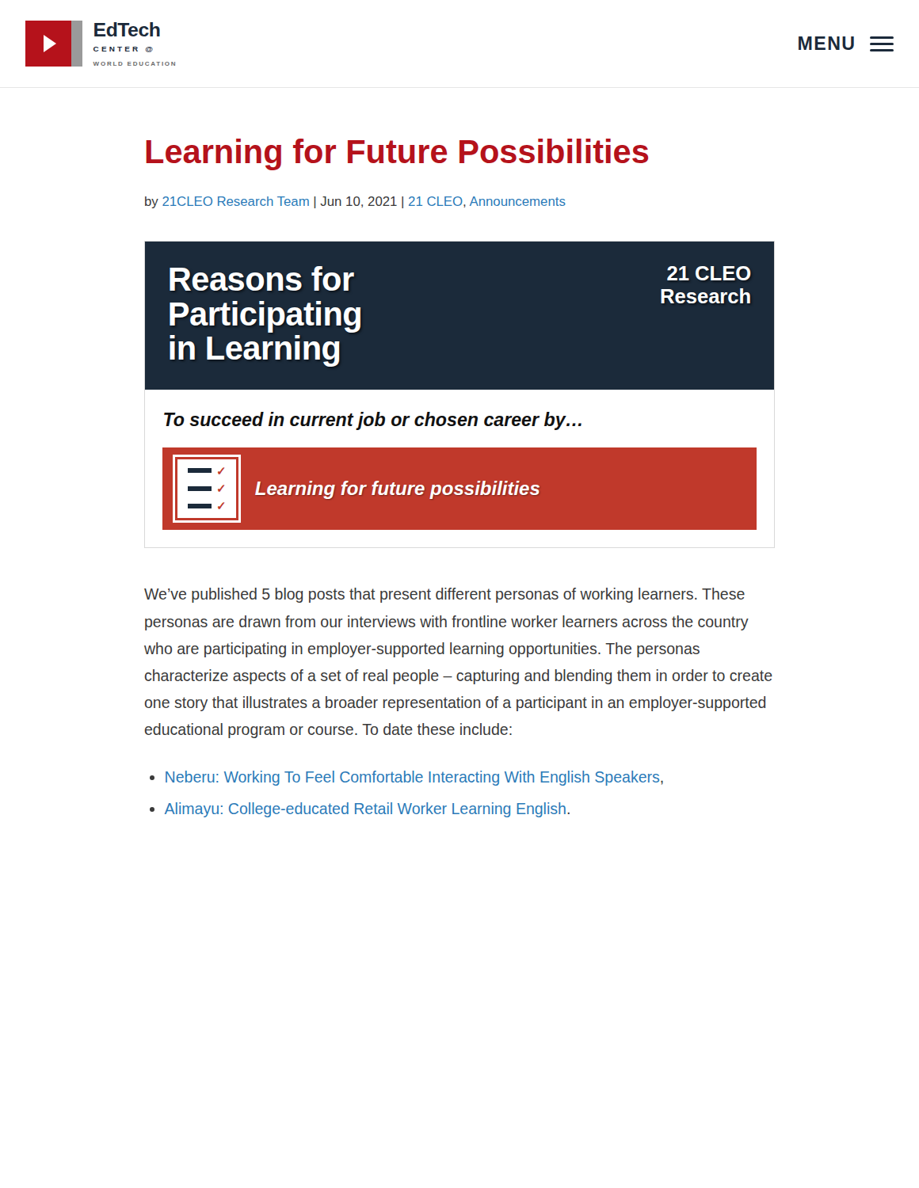EdTech
Center @
World Education MENU
Learning for Future Possibilities
by 21CLEO Research Team | Jun 10, 2021 | 21 CLEO, Announcements
Reasons for
Participating
in Learning
21 CLEO
Research
To succeed in current job or chosen career by…
✓
✓
✓
Learning for future possibilities
21 CLEO Research graphic: Reasons for participating in learning — to succeed in current job or chosen career by learning for future possibilities.
We’ve published 5 blog posts that present different personas of working learners. These personas are drawn from our interviews with frontline worker learners across the country who are participating in employer-supported learning opportunities. The personas characterize aspects of a set of real people – capturing and blending them in order to create one story that illustrates a broader representation of a participant in an employer-supported educational program or course. To date these include:
Neberu: Working To Feel Comfortable Interacting With English Speakers,
Alimayu: College-educated Retail Worker Learning English.